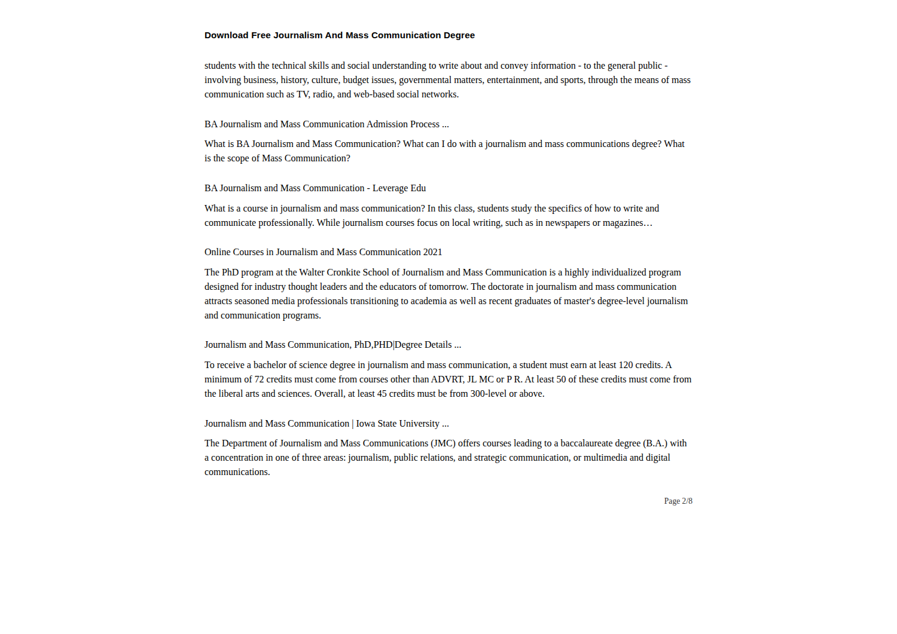Download Free Journalism And Mass Communication Degree
students with the technical skills and social understanding to write about and convey information - to the general public - involving business, history, culture, budget issues, governmental matters, entertainment, and sports, through the means of mass communication such as TV, radio, and web-based social networks.
BA Journalism and Mass Communication Admission Process ...
What is BA Journalism and Mass Communication? What can I do with a journalism and mass communications degree? What is the scope of Mass Communication?
BA Journalism and Mass Communication - Leverage Edu
What is a course in journalism and mass communication? In this class, students study the specifics of how to write and communicate professionally. While journalism courses focus on local writing, such as in newspapers or magazines…
Online Courses in Journalism and Mass Communication 2021
The PhD program at the Walter Cronkite School of Journalism and Mass Communication is a highly individualized program designed for industry thought leaders and the educators of tomorrow. The doctorate in journalism and mass communication attracts seasoned media professionals transitioning to academia as well as recent graduates of master's degree-level journalism and communication programs.
Journalism and Mass Communication, PhD,PHD|Degree Details ...
To receive a bachelor of science degree in journalism and mass communication, a student must earn at least 120 credits. A minimum of 72 credits must come from courses other than ADVRT, JL MC or P R. At least 50 of these credits must come from the liberal arts and sciences. Overall, at least 45 credits must be from 300-level or above.
Journalism and Mass Communication | Iowa State University ...
The Department of Journalism and Mass Communications (JMC) offers courses leading to a baccalaureate degree (B.A.) with a concentration in one of three areas: journalism, public relations, and strategic communication, or multimedia and digital communications.
Page 2/8